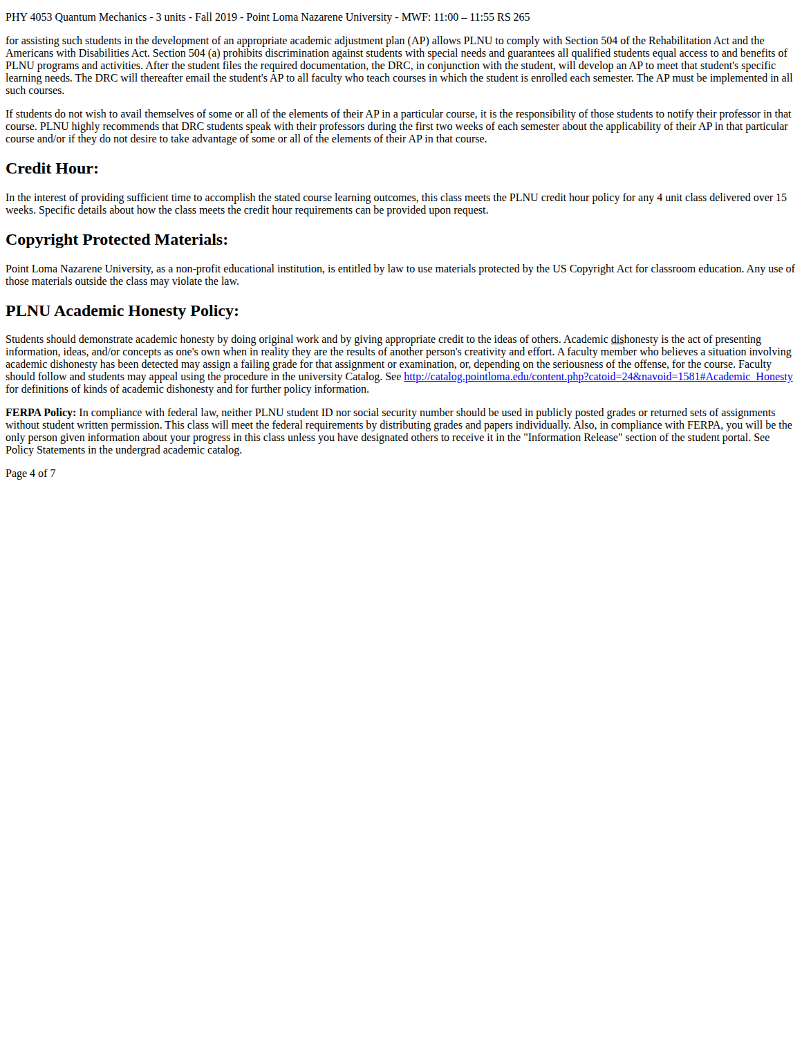PHY 4053 Quantum Mechanics - 3 units - Fall 2019 - Point Loma Nazarene University - MWF: 11:00 – 11:55 RS 265
for assisting such students in the development of an appropriate academic adjustment plan (AP) allows PLNU to comply with Section 504 of the Rehabilitation Act and the Americans with Disabilities Act. Section 504 (a) prohibits discrimination against students with special needs and guarantees all qualified students equal access to and benefits of PLNU programs and activities. After the student files the required documentation, the DRC, in conjunction with the student, will develop an AP to meet that student's specific learning needs. The DRC will thereafter email the student's AP to all faculty who teach courses in which the student is enrolled each semester. The AP must be implemented in all such courses.
If students do not wish to avail themselves of some or all of the elements of their AP in a particular course, it is the responsibility of those students to notify their professor in that course. PLNU highly recommends that DRC students speak with their professors during the first two weeks of each semester about the applicability of their AP in that particular course and/or if they do not desire to take advantage of some or all of the elements of their AP in that course.
Credit Hour:
In the interest of providing sufficient time to accomplish the stated course learning outcomes, this class meets the PLNU credit hour policy for any 4 unit class delivered over 15 weeks. Specific details about how the class meets the credit hour requirements can be provided upon request.
Copyright Protected Materials:
Point Loma Nazarene University, as a non-profit educational institution, is entitled by law to use materials protected by the US Copyright Act for classroom education. Any use of those materials outside the class may violate the law.
PLNU Academic Honesty Policy:
Students should demonstrate academic honesty by doing original work and by giving appropriate credit to the ideas of others. Academic dishonesty is the act of presenting information, ideas, and/or concepts as one's own when in reality they are the results of another person's creativity and effort. A faculty member who believes a situation involving academic dishonesty has been detected may assign a failing grade for that assignment or examination, or, depending on the seriousness of the offense, for the course. Faculty should follow and students may appeal using the procedure in the university Catalog. See http://catalog.pointloma.edu/content.php?catoid=24&navoid=1581#Academic_Honesty for definitions of kinds of academic dishonesty and for further policy information.
FERPA Policy: In compliance with federal law, neither PLNU student ID nor social security number should be used in publicly posted grades or returned sets of assignments without student written permission. This class will meet the federal requirements by distributing grades and papers individually. Also, in compliance with FERPA, you will be the only person given information about your progress in this class unless you have designated others to receive it in the "Information Release" section of the student portal. See Policy Statements in the undergrad academic catalog.
Page 4 of 7